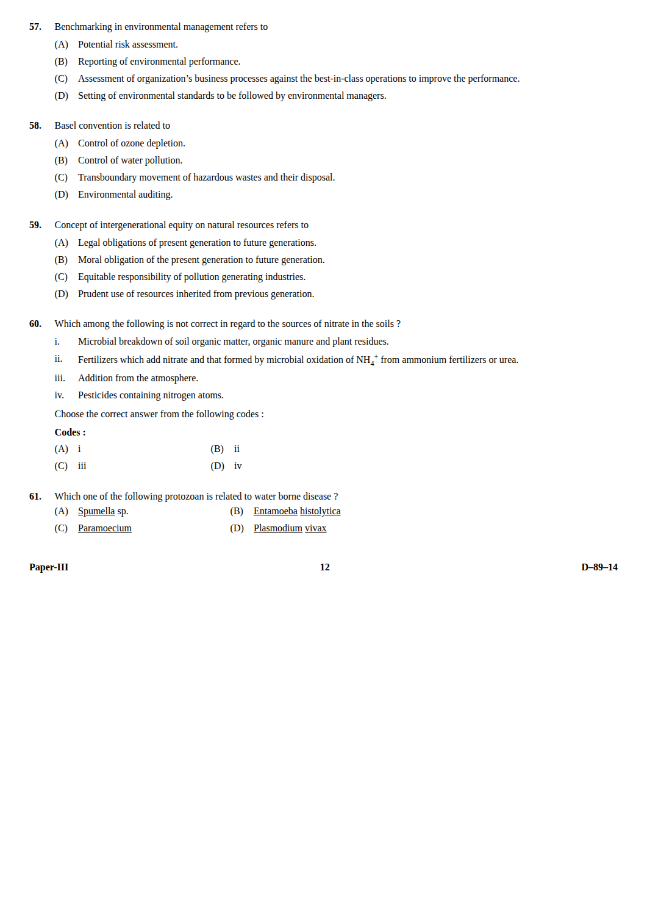57. Benchmarking in environmental management refers to
(A) Potential risk assessment.
(B) Reporting of environmental performance.
(C) Assessment of organization’s business processes against the best-in-class operations to improve the performance.
(D) Setting of environmental standards to be followed by environmental managers.
58. Basel convention is related to
(A) Control of ozone depletion.
(B) Control of water pollution.
(C) Transboundary movement of hazardous wastes and their disposal.
(D) Environmental auditing.
59. Concept of intergenerational equity on natural resources refers to
(A) Legal obligations of present generation to future generations.
(B) Moral obligation of the present generation to future generation.
(C) Equitable responsibility of pollution generating industries.
(D) Prudent use of resources inherited from previous generation.
60. Which among the following is not correct in regard to the sources of nitrate in the soils ?
i. Microbial breakdown of soil organic matter, organic manure and plant residues.
ii. Fertilizers which add nitrate and that formed by microbial oxidation of NH4+ from ammonium fertilizers or urea.
iii. Addition from the atmosphere.
iv. Pesticides containing nitrogen atoms.
Choose the correct answer from the following codes :
Codes :
(A) i
(B) ii
(C) iii
(D) iv
61. Which one of the following protozoan is related to water borne disease ?
(A) Spumella sp.
(B) Entamoeba histolytica
(C) Paramoecium
(D) Plasmodium vivax
Paper-III 12 D–89–14